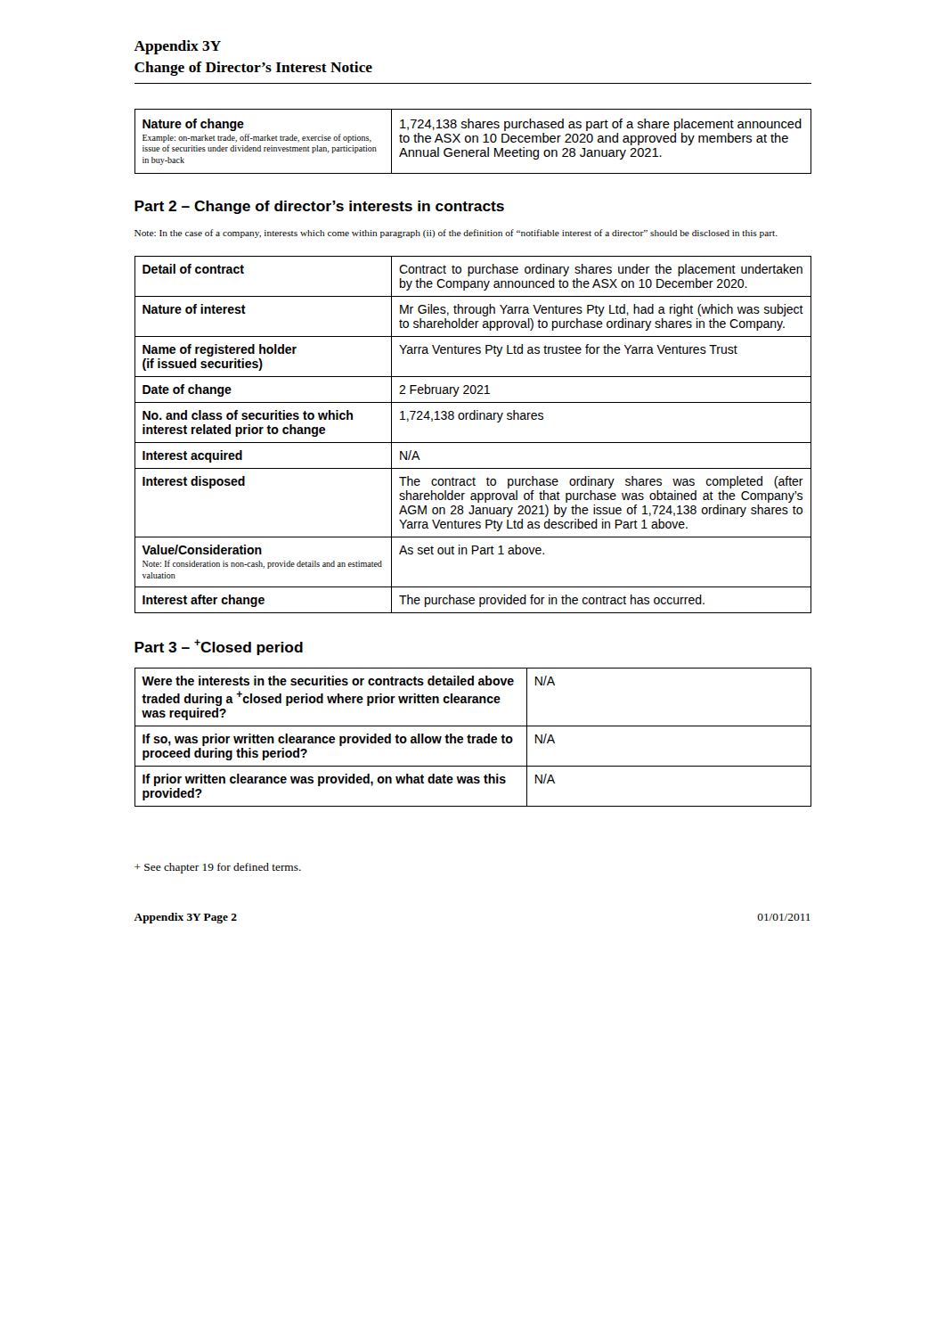Appendix 3Y
Change of Director’s Interest Notice
| Nature of change Example: on-market trade, off-market trade, exercise of options, issue of securities under dividend reinvestment plan, participation in buy-back | 1,724,138 shares purchased as part of a share placement announced to the ASX on 10 December 2020 and approved by members at the Annual General Meeting on 28 January 2021. |
Part 2 – Change of director’s interests in contracts
Note: In the case of a company, interests which come within paragraph (ii) of the definition of “notifiable interest of a director” should be disclosed in this part.
| Detail of contract | Contract to purchase ordinary shares under the placement undertaken by the Company announced to the ASX on 10 December 2020. |
| Nature of interest | Mr Giles, through Yarra Ventures Pty Ltd, had a right (which was subject to shareholder approval) to purchase ordinary shares in the Company. |
| Name of registered holder (if issued securities) | Yarra Ventures Pty Ltd as trustee for the Yarra Ventures Trust |
| Date of change | 2 February 2021 |
| No. and class of securities to which interest related prior to change | 1,724,138 ordinary shares |
| Interest acquired | N/A |
| Interest disposed | The contract to purchase ordinary shares was completed (after shareholder approval of that purchase was obtained at the Company’s AGM on 28 January 2021) by the issue of 1,724,138 ordinary shares to Yarra Ventures Pty Ltd as described in Part 1 above. |
| Value/Consideration Note: If consideration is non-cash, provide details and an estimated valuation | As set out in Part 1 above. |
| Interest after change | The purchase provided for in the contract has occurred. |
Part 3 – +Closed period
| Were the interests in the securities or contracts detailed above traded during a + closed period where prior written clearance was required? | N/A |
| If so, was prior written clearance provided to allow the trade to proceed during this period? | N/A |
| If prior written clearance was provided, on what date was this provided? | N/A |
+ See chapter 19 for defined terms.
Appendix 3Y Page 2 01/01/2011